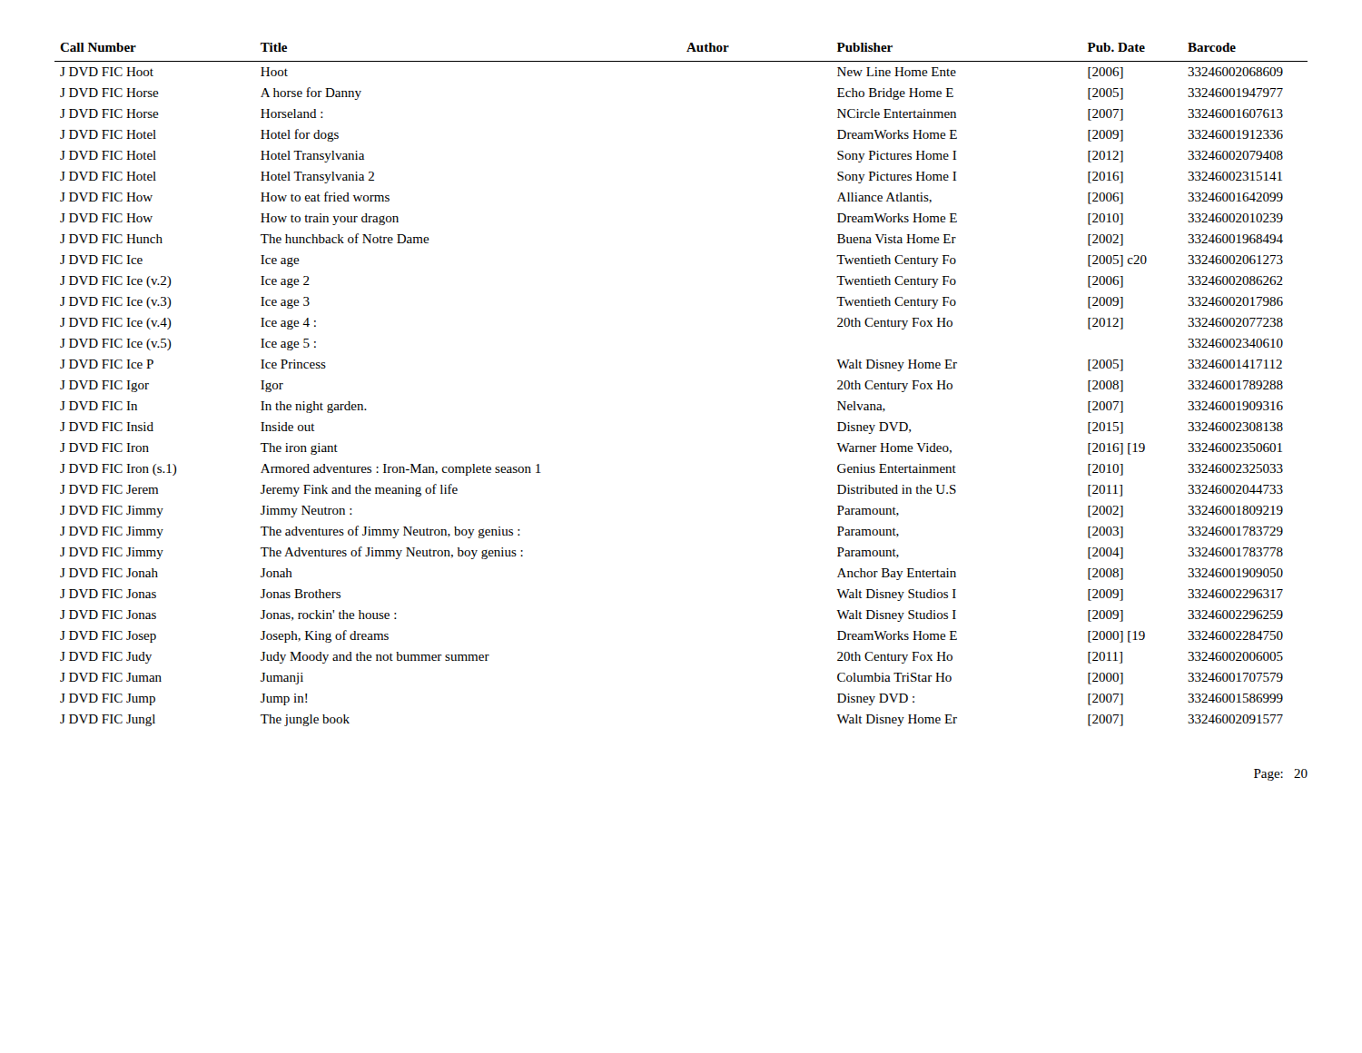| Call Number | Title | Author | Publisher | Pub. Date | Barcode |
| --- | --- | --- | --- | --- | --- |
| J DVD FIC Hoot | Hoot | | New Line Home Ente | [2006] | 33246002068609 |
| J DVD FIC Horse | A horse for Danny | | Echo Bridge Home E | [2005] | 33246001947977 |
| J DVD FIC Horse | Horseland : | | NCircle Entertainmen | [2007] | 33246001607613 |
| J DVD FIC Hotel | Hotel for dogs | | DreamWorks Home E | [2009] | 33246001912336 |
| J DVD FIC Hotel | Hotel Transylvania | | Sony Pictures Home I | [2012] | 33246002079408 |
| J DVD FIC Hotel | Hotel Transylvania 2 | | Sony Pictures Home I | [2016] | 33246002315141 |
| J DVD FIC How | How to eat fried worms | | Alliance Atlantis, | [2006] | 33246001642099 |
| J DVD FIC How | How to train your dragon | | DreamWorks Home E | [2010] | 33246002010239 |
| J DVD FIC Hunch | The hunchback of Notre Dame | | Buena Vista Home Er | [2002] | 33246001968494 |
| J DVD FIC Ice | Ice age | | Twentieth Century Fo | [2005] c20 | 33246002061273 |
| J DVD FIC Ice (v.2) | Ice age 2 | | Twentieth Century Fo | [2006] | 33246002086262 |
| J DVD FIC Ice (v.3) | Ice age 3 | | Twentieth Century Fo | [2009] | 33246002017986 |
| J DVD FIC Ice (v.4) | Ice age 4 : | | 20th Century Fox Ho | [2012] | 33246002077238 |
| J DVD FIC Ice (v.5) | Ice age 5 : | | | | 33246002340610 |
| J DVD FIC Ice P | Ice Princess | | Walt Disney Home Er | [2005] | 33246001417112 |
| J DVD FIC Igor | Igor | | 20th Century Fox Ho | [2008] | 33246001789288 |
| J DVD FIC In | In the night garden. | | Nelvana, | [2007] | 33246001909316 |
| J DVD FIC Insid | Inside out | | Disney DVD, | [2015] | 33246002308138 |
| J DVD FIC Iron | The iron giant | | Warner Home Video, | [2016] [19 | 33246002350601 |
| J DVD FIC Iron (s.1) | Armored adventures : Iron-Man, complete season 1 | | Genius Entertainment | [2010] | 33246002325033 |
| J DVD FIC Jerem | Jeremy Fink and the meaning of life | | Distributed in the U.S | [2011] | 33246002044733 |
| J DVD FIC Jimmy | Jimmy Neutron : | | Paramount, | [2002] | 33246001809219 |
| J DVD FIC Jimmy | The adventures of Jimmy Neutron, boy genius : | | Paramount, | [2003] | 33246001783729 |
| J DVD FIC Jimmy | The Adventures of Jimmy Neutron, boy genius : | | Paramount, | [2004] | 33246001783778 |
| J DVD FIC Jonah | Jonah | | Anchor Bay Entertain | [2008] | 33246001909050 |
| J DVD FIC Jonas | Jonas Brothers | | Walt Disney Studios I | [2009] | 33246002296317 |
| J DVD FIC Jonas | Jonas, rockin' the house : | | Walt Disney Studios I | [2009] | 33246002296259 |
| J DVD FIC Josep | Joseph, King of dreams | | DreamWorks Home E | [2000] [19 | 33246002284750 |
| J DVD FIC Judy | Judy Moody and the not bummer summer | | 20th Century Fox Ho | [2011] | 33246002006005 |
| J DVD FIC Juman | Jumanji | | Columbia TriStar Ho | [2000] | 33246001707579 |
| J DVD FIC Jump | Jump in! | | Disney DVD : | [2007] | 33246001586999 |
| J DVD FIC Jungl | The jungle book | | Walt Disney Home Er | [2007] | 33246002091577 |
Page: 20